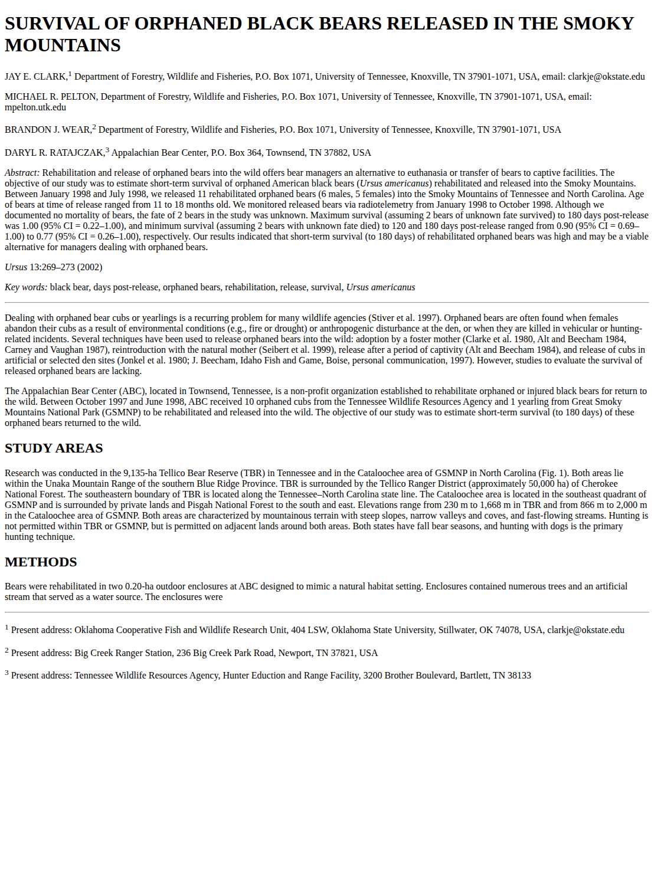SURVIVAL OF ORPHANED BLACK BEARS RELEASED IN THE SMOKY MOUNTAINS
JAY E. CLARK,1 Department of Forestry, Wildlife and Fisheries, P.O. Box 1071, University of Tennessee, Knoxville, TN 37901-1071, USA, email: clarkje@okstate.edu
MICHAEL R. PELTON, Department of Forestry, Wildlife and Fisheries, P.O. Box 1071, University of Tennessee, Knoxville, TN 37901-1071, USA, email: mpelton.utk.edu
BRANDON J. WEAR,2 Department of Forestry, Wildlife and Fisheries, P.O. Box 1071, University of Tennessee, Knoxville, TN 37901-1071, USA
DARYL R. RATAJCZAK,3 Appalachian Bear Center, P.O. Box 364, Townsend, TN 37882, USA
Abstract: Rehabilitation and release of orphaned bears into the wild offers bear managers an alternative to euthanasia or transfer of bears to captive facilities. The objective of our study was to estimate short-term survival of orphaned American black bears (Ursus americanus) rehabilitated and released into the Smoky Mountains. Between January 1998 and July 1998, we released 11 rehabilitated orphaned bears (6 males, 5 females) into the Smoky Mountains of Tennessee and North Carolina. Age of bears at time of release ranged from 11 to 18 months old. We monitored released bears via radiotelemetry from January 1998 to October 1998. Although we documented no mortality of bears, the fate of 2 bears in the study was unknown. Maximum survival (assuming 2 bears of unknown fate survived) to 180 days post-release was 1.00 (95% CI = 0.22–1.00), and minimum survival (assuming 2 bears with unknown fate died) to 120 and 180 days post-release ranged from 0.90 (95% CI = 0.69–1.00) to 0.77 (95% CI = 0.26–1.00), respectively. Our results indicated that short-term survival (to 180 days) of rehabilitated orphaned bears was high and may be a viable alternative for managers dealing with orphaned bears.
Ursus 13:269–273 (2002)
Key words: black bear, days post-release, orphaned bears, rehabilitation, release, survival, Ursus americanus
Dealing with orphaned bear cubs or yearlings is a recurring problem for many wildlife agencies (Stiver et al. 1997). Orphaned bears are often found when females abandon their cubs as a result of environmental conditions (e.g., fire or drought) or anthropogenic disturbance at the den, or when they are killed in vehicular or hunting-related incidents. Several techniques have been used to release orphaned bears into the wild: adoption by a foster mother (Clarke et al. 1980, Alt and Beecham 1984, Carney and Vaughan 1987), reintroduction with the natural mother (Seibert et al. 1999), release after a period of captivity (Alt and Beecham 1984), and release of cubs in artificial or selected den sites (Jonkel et al. 1980; J. Beecham, Idaho Fish and Game, Boise, personal communication, 1997). However, studies to evaluate the survival of released orphaned bears are lacking.
The Appalachian Bear Center (ABC), located in Townsend, Tennessee, is a non-profit organization established to rehabilitate orphaned or injured black bears for return to the wild. Between October 1997 and June 1998, ABC received 10 orphaned cubs from the Tennessee Wildlife Resources Agency and 1 yearling from Great Smoky Mountains National Park (GSMNP) to be rehabilitated and released into the wild. The objective of our study was to estimate short-term survival (to 180 days) of these orphaned bears returned to the wild.
STUDY AREAS
Research was conducted in the 9,135-ha Tellico Bear Reserve (TBR) in Tennessee and in the Cataloochee area of GSMNP in North Carolina (Fig. 1). Both areas lie within the Unaka Mountain Range of the southern Blue Ridge Province. TBR is surrounded by the Tellico Ranger District (approximately 50,000 ha) of Cherokee National Forest. The southeastern boundary of TBR is located along the Tennessee–North Carolina state line. The Cataloochee area is located in the southeast quadrant of GSMNP and is surrounded by private lands and Pisgah National Forest to the south and east. Elevations range from 230 m to 1,668 m in TBR and from 866 m to 2,000 m in the Cataloochee area of GSMNP. Both areas are characterized by mountainous terrain with steep slopes, narrow valleys and coves, and fast-flowing streams. Hunting is not permitted within TBR or GSMNP, but is permitted on adjacent lands around both areas. Both states have fall bear seasons, and hunting with dogs is the primary hunting technique.
METHODS
Bears were rehabilitated in two 0.20-ha outdoor enclosures at ABC designed to mimic a natural habitat setting. Enclosures contained numerous trees and an artificial stream that served as a water source. The enclosures were
1 Present address: Oklahoma Cooperative Fish and Wildlife Research Unit, 404 LSW, Oklahoma State University, Stillwater, OK 74078, USA, clarkje@okstate.edu
2 Present address: Big Creek Ranger Station, 236 Big Creek Park Road, Newport, TN 37821, USA
3 Present address: Tennessee Wildlife Resources Agency, Hunter Eduction and Range Facility, 3200 Brother Boulevard, Bartlett, TN 38133